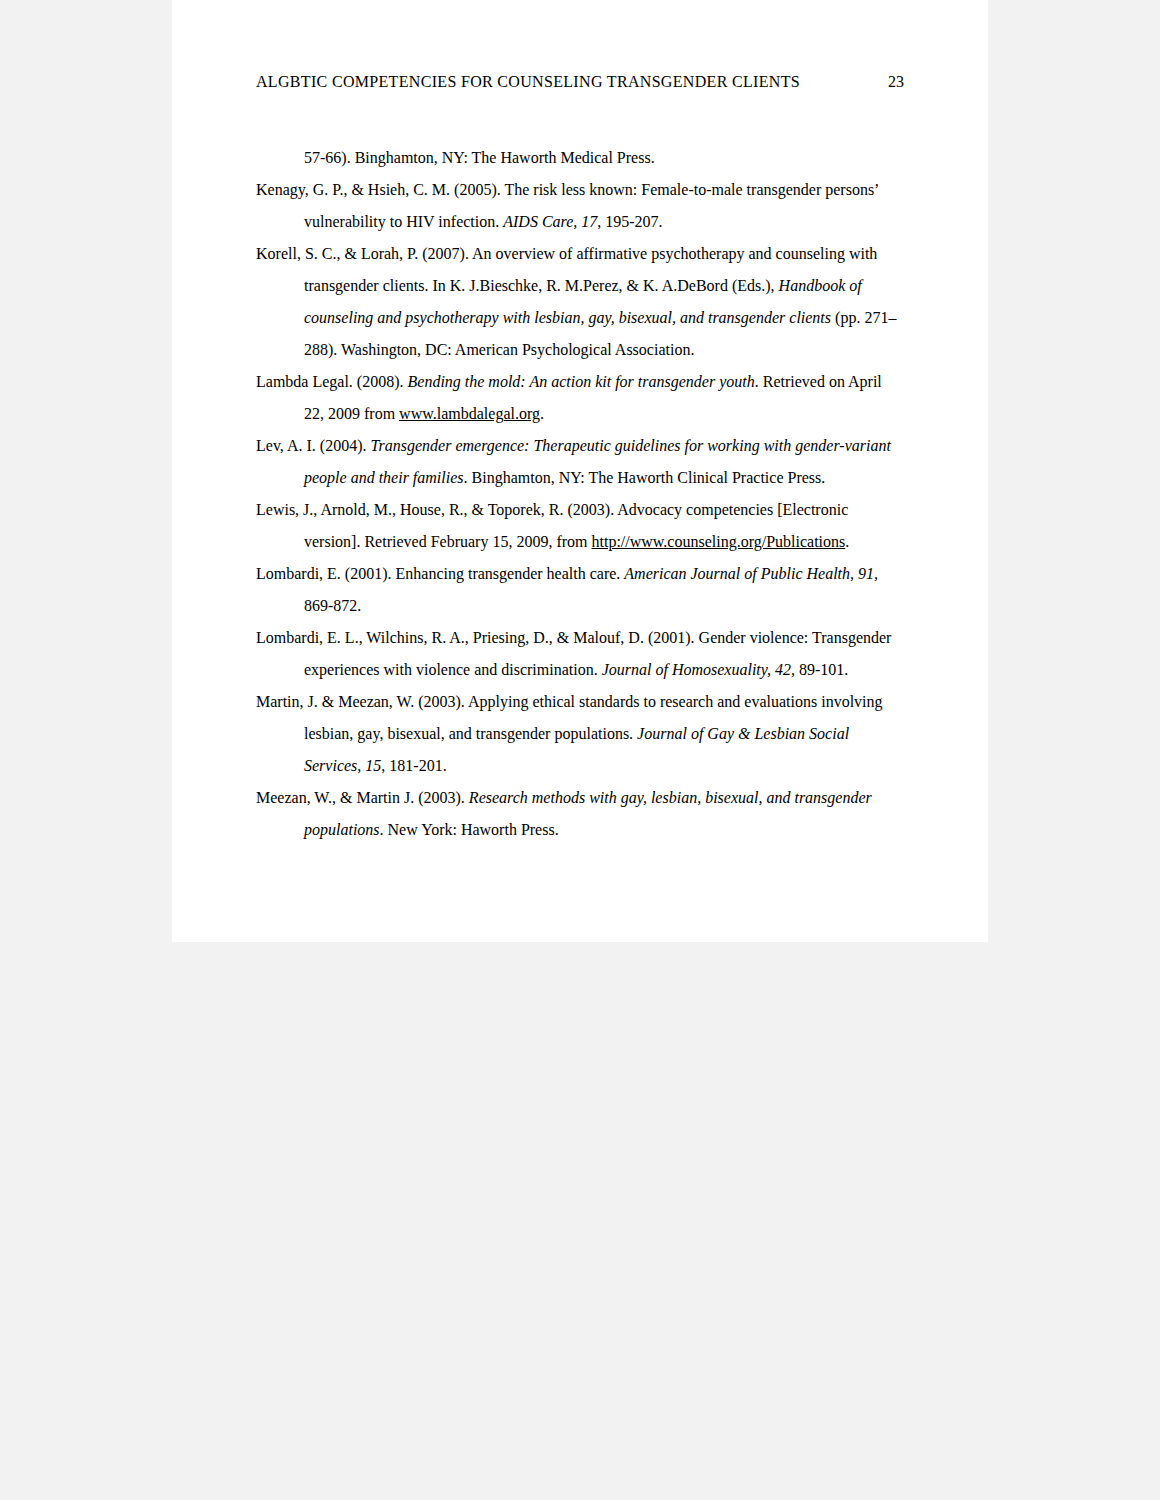ALGBTIC Competencies for Counseling Transgender Clients 23
57-66). Binghamton, NY: The Haworth Medical Press.
Kenagy, G. P., & Hsieh, C. M. (2005). The risk less known: Female-to-male transgender persons’ vulnerability to HIV infection. AIDS Care, 17, 195-207.
Korell, S. C., & Lorah, P. (2007). An overview of affirmative psychotherapy and counseling with transgender clients. In K. J.Bieschke, R. M.Perez, & K. A.DeBord (Eds.), Handbook of counseling and psychotherapy with lesbian, gay, bisexual, and transgender clients (pp. 271–288). Washington, DC: American Psychological Association.
Lambda Legal. (2008). Bending the mold: An action kit for transgender youth. Retrieved on April 22, 2009 from www.lambdalegal.org.
Lev, A. I. (2004). Transgender emergence: Therapeutic guidelines for working with gender-variant people and their families. Binghamton, NY: The Haworth Clinical Practice Press.
Lewis, J., Arnold, M., House, R., & Toporek, R. (2003). Advocacy competencies [Electronic version]. Retrieved February 15, 2009, from http://www.counseling.org/Publications.
Lombardi, E. (2001). Enhancing transgender health care. American Journal of Public Health, 91, 869-872.
Lombardi, E. L., Wilchins, R. A., Priesing, D., & Malouf, D. (2001). Gender violence: Transgender experiences with violence and discrimination. Journal of Homosexuality, 42, 89-101.
Martin, J. & Meezan, W. (2003). Applying ethical standards to research and evaluations involving lesbian, gay, bisexual, and transgender populations. Journal of Gay & Lesbian Social Services, 15, 181-201.
Meezan, W., & Martin J. (2003). Research methods with gay, lesbian, bisexual, and transgender populations. New York: Haworth Press.